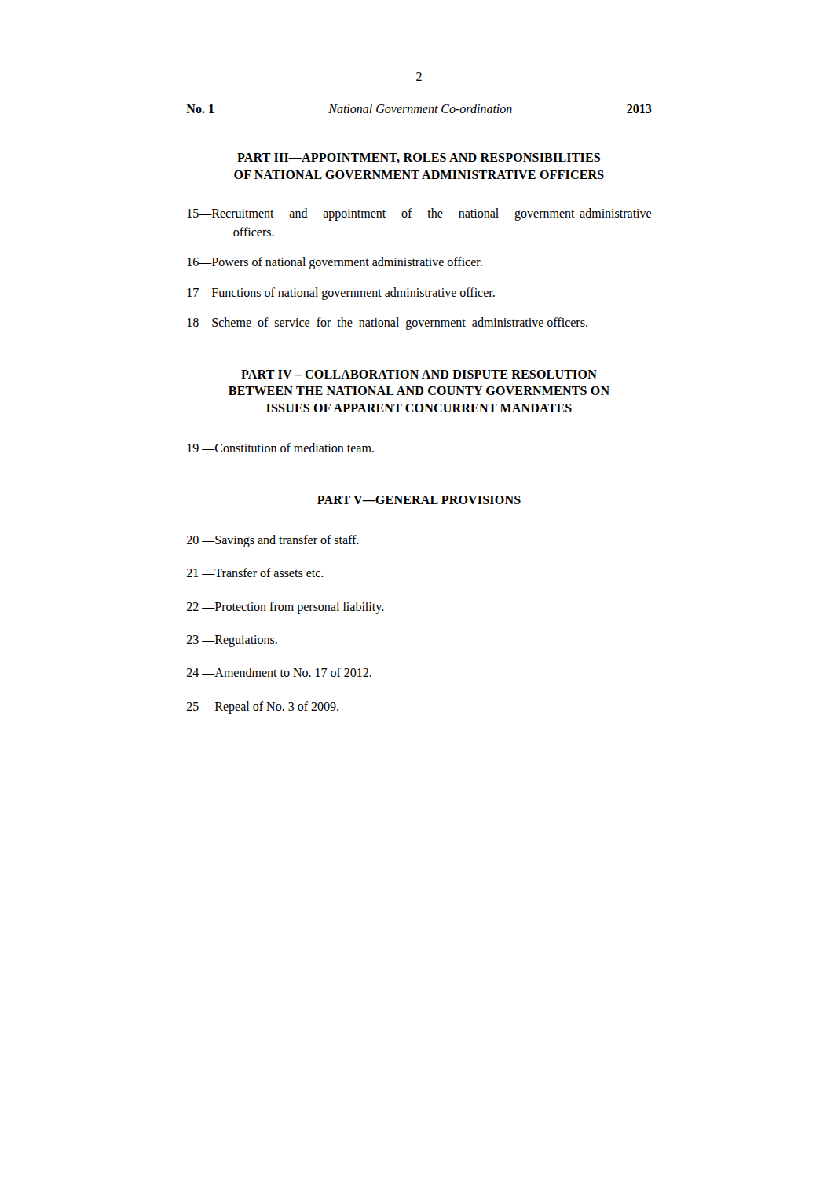2
No. 1 National Government Co-ordination 2013
Part III—Appointment, Roles and Responsibilities
of National Government Administrative Officers
15—Recruitment and appointment of the national government administrative officers.
16—Powers of national government administrative officer.
17—Functions of national government administrative officer.
18—Scheme of service for the national government administrative officers.
Part IV – Collaboration and Dispute Resolution
between the National and County Governments on
Issues of Apparent Concurrent Mandates
19 —Constitution of mediation team.
Part V—General Provisions
20 —Savings and transfer of staff.
21 —Transfer of assets etc.
22 —Protection from personal liability.
23 —Regulations.
24 —Amendment to No. 17 of 2012.
25 —Repeal of No. 3 of 2009.